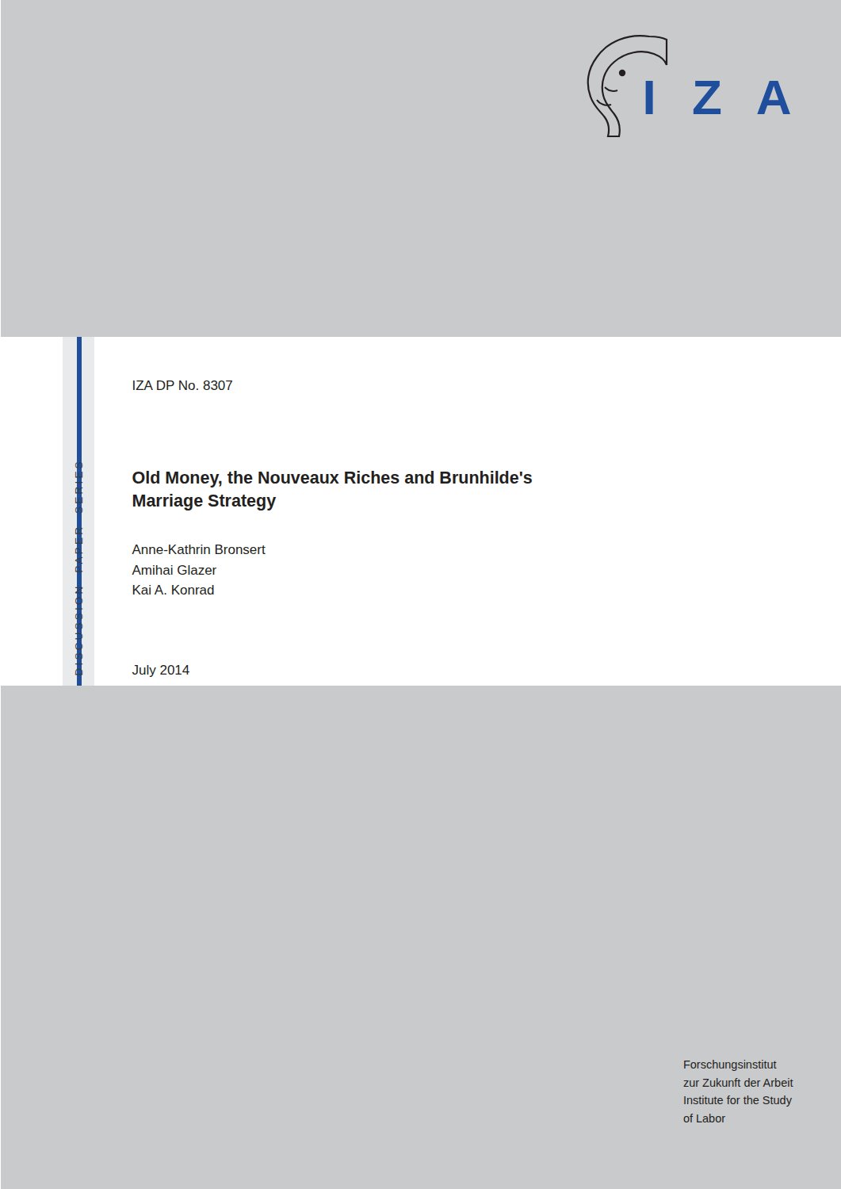I Z A
DISCUSSION PAPER SERIES
IZA DP No. 8307
Old Money, the Nouveaux Riches and Brunhilde's Marriage Strategy
Anne-Kathrin Bronsert
Amihai Glazer
Kai A. Konrad
July 2014
Forschungsinstitut
zur Zukunft der Arbeit
Institute for the Study
of Labor